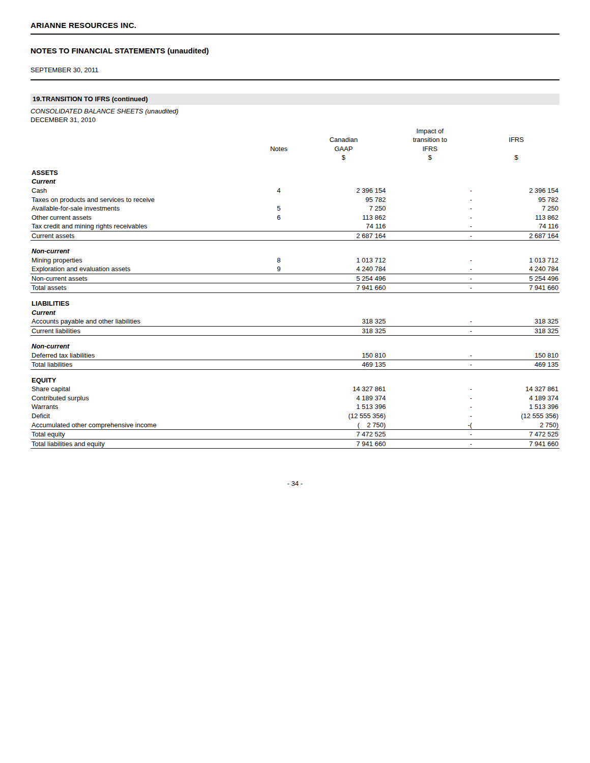ARIANNE RESOURCES INC.
NOTES TO FINANCIAL STATEMENTS (unaudited)
SEPTEMBER 30, 2011
19.TRANSITION TO IFRS (continued)
CONSOLIDATED BALANCE SHEETS (unaudited)
DECEMBER 31, 2010
| | | Canadian | Impact of transition to | IFRS |
| | Notes | GAAP | IFRS | |
| | | $ | $ | $ |
| ASSETS | | | | |
| Current | | | | |
| Cash | 4 | 2 396 154 | - | 2 396 154 |
| Taxes on products and services to receive | | 95 782 | - | 95 782 |
| Available-for-sale investments | 5 | 7 250 | - | 7 250 |
| Other current assets | 6 | 113 862 | - | 113 862 |
| Tax credit and mining rights receivables | | 74 116 | - | 74 116 |
| Current assets | | 2 687 164 | - | 2 687 164 |
| Non-current | | | | |
| Mining properties | 8 | 1 013 712 | - | 1 013 712 |
| Exploration and evaluation assets | 9 | 4 240 784 | - | 4 240 784 |
| Non-current assets | | 5 254 496 | - | 5 254 496 |
| Total assets | | 7 941 660 | - | 7 941 660 |
| LIABILITIES | | | | |
| Current | | | | |
| Accounts payable and other liabilities | | 318 325 | - | 318 325 |
| Current liabilities | | 318 325 | - | 318 325 |
| Non-current | | | | |
| Deferred tax liabilities | | 150 810 | - | 150 810 |
| Total liabilities | | 469 135 | - | 469 135 |
| EQUITY | | | | |
| Share capital | | 14 327 861 | - | 14 327 861 |
| Contributed surplus | | 4 189 374 | - | 4 189 374 |
| Warrants | | 1 513 396 | - | 1 513 396 |
| Deficit | | (12 555 356) | - | (12 555 356) |
| Accumulated other comprehensive income | | ( 2 750) | -( | 2 750) |
| Total equity | | 7 472 525 | - | 7 472 525 |
| Total liabilities and equity | | 7 941 660 | - | 7 941 660 |
- 34 -